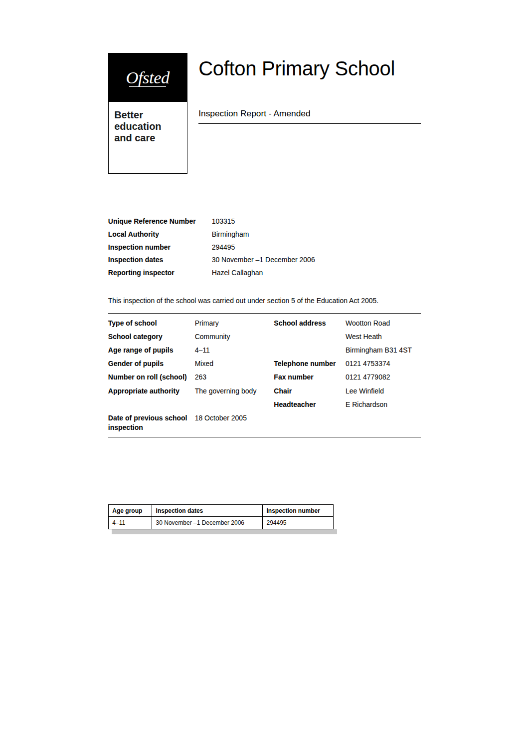Ofsted
Better
education
and care
Cofton Primary School
Inspection Report - Amended
| Unique Reference Number | 103315 |
| Local Authority | Birmingham |
| Inspection number | 294495 |
| Inspection dates | 30 November –1 December 2006 |
| Reporting inspector | Hazel Callaghan |
This inspection of the school was carried out under section 5 of the Education Act 2005.
| Type of school | Primary | School address | Wootton Road |
| School category | Community | | West Heath |
| Age range of pupils | 4–11 | | Birmingham B31 4ST |
| Gender of pupils | Mixed | Telephone number | 0121 4753374 |
| Number on roll (school) | 263 | Fax number | 0121 4779082 |
| Appropriate authority | The governing body | Chair | Lee Winfield |
| | | Headteacher | E Richardson |
| Date of previous school inspection | 18 October 2005 | | |
| Age group | Inspection dates | Inspection number |
| --- | --- | --- |
| 4–11 | 30 November –1 December 2006 | 294495 |